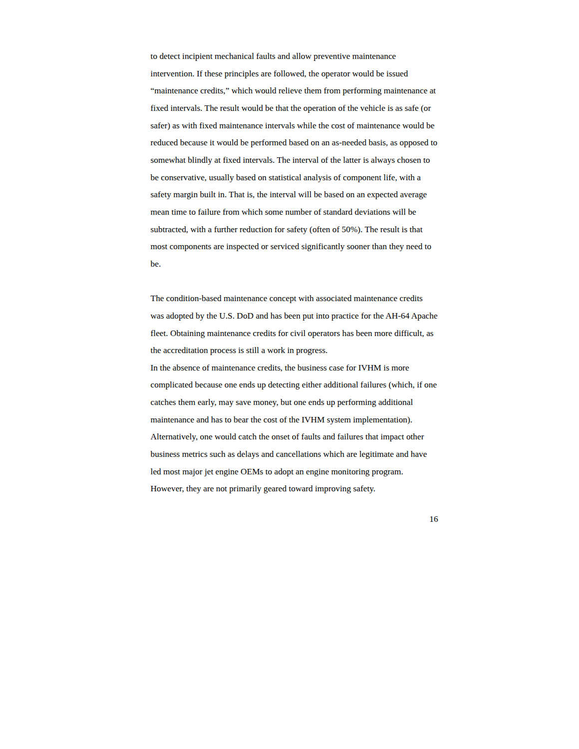to detect incipient mechanical faults and allow preventive maintenance intervention. If these principles are followed, the operator would be issued “maintenance credits,” which would relieve them from performing maintenance at fixed intervals. The result would be that the operation of the vehicle is as safe (or safer) as with fixed maintenance intervals while the cost of maintenance would be reduced because it would be performed based on an as-needed basis, as opposed to somewhat blindly at fixed intervals. The interval of the latter is always chosen to be conservative, usually based on statistical analysis of component life, with a safety margin built in. That is, the interval will be based on an expected average mean time to failure from which some number of standard deviations will be subtracted, with a further reduction for safety (often of 50%). The result is that most components are inspected or serviced significantly sooner than they need to be.
The condition-based maintenance concept with associated maintenance credits was adopted by the U.S. DoD and has been put into practice for the AH-64 Apache fleet. Obtaining maintenance credits for civil operators has been more difficult, as the accreditation process is still a work in progress.
In the absence of maintenance credits, the business case for IVHM is more complicated because one ends up detecting either additional failures (which, if one catches them early, may save money, but one ends up performing additional maintenance and has to bear the cost of the IVHM system implementation). Alternatively, one would catch the onset of faults and failures that impact other business metrics such as delays and cancellations which are legitimate and have led most major jet engine OEMs to adopt an engine monitoring program. However, they are not primarily geared toward improving safety.
16